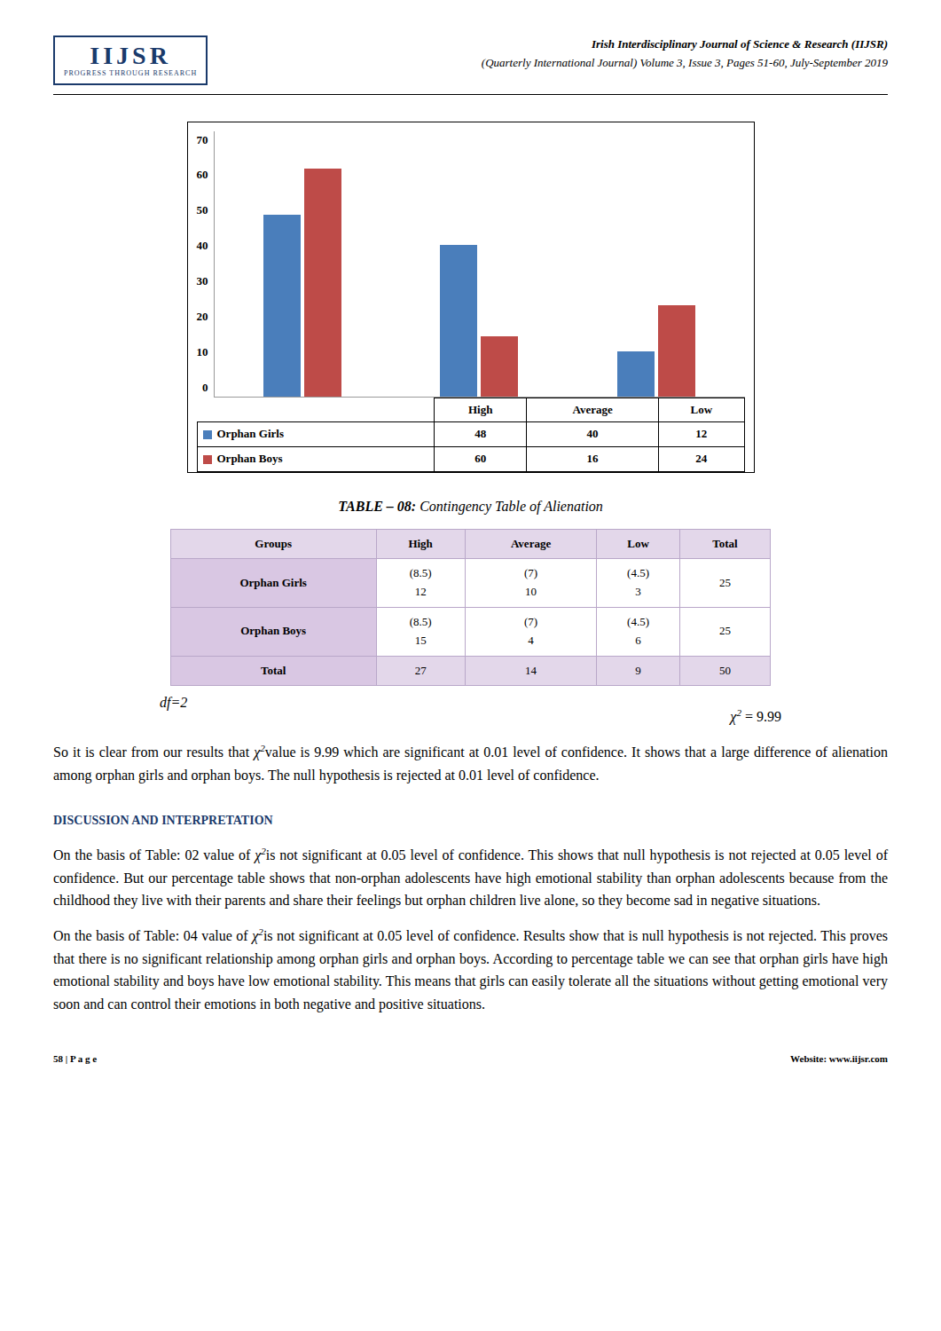IIJSRPROGRESS THROUGH RESEARCH
Irish Interdisciplinary Journal of Science & Research (IIJSR)
(Quarterly International Journal) Volume 3, Issue 3, Pages 51-60, July-September 2019
70 60 50 40 30 20 10 0
| | High | Average | Low |
| Orphan Girls | 48 | 40 | 12 |
| Orphan Boys | 60 | 16 | 24 |
TABLE – 08: Contingency Table of Alienation
| Groups | High | Average | Low | Total |
| --- | --- | --- | --- | --- |
| Orphan Girls | (8.5) 12 | (7) 10 | (4.5) 3 | 25 |
| Orphan Boys | (8.5) 15 | (7) 4 | (4.5) 6 | 25 |
| Total | 27 | 14 | 9 | 50 |
df=2
χ2 = 9.99
So it is clear from our results that χ2value is 9.99 which are significant at 0.01 level of confidence. It shows that a large difference of alienation among orphan girls and orphan boys. The null hypothesis is rejected at 0.01 level of confidence.
DISCUSSION AND INTERPRETATION
On the basis of Table: 02 value of χ2is not significant at 0.05 level of confidence. This shows that null hypothesis is not rejected at 0.05 level of confidence. But our percentage table shows that non-orphan adolescents have high emotional stability than orphan adolescents because from the childhood they live with their parents and share their feelings but orphan children live alone, so they become sad in negative situations.
On the basis of Table: 04 value of χ2is not significant at 0.05 level of confidence. Results show that is null hypothesis is not rejected. This proves that there is no significant relationship among orphan girls and orphan boys. According to percentage table we can see that orphan girls have high emotional stability and boys have low emotional stability. This means that girls can easily tolerate all the situations without getting emotional very soon and can control their emotions in both negative and positive situations.
58 | P a g e
Website: www.iijsr.com